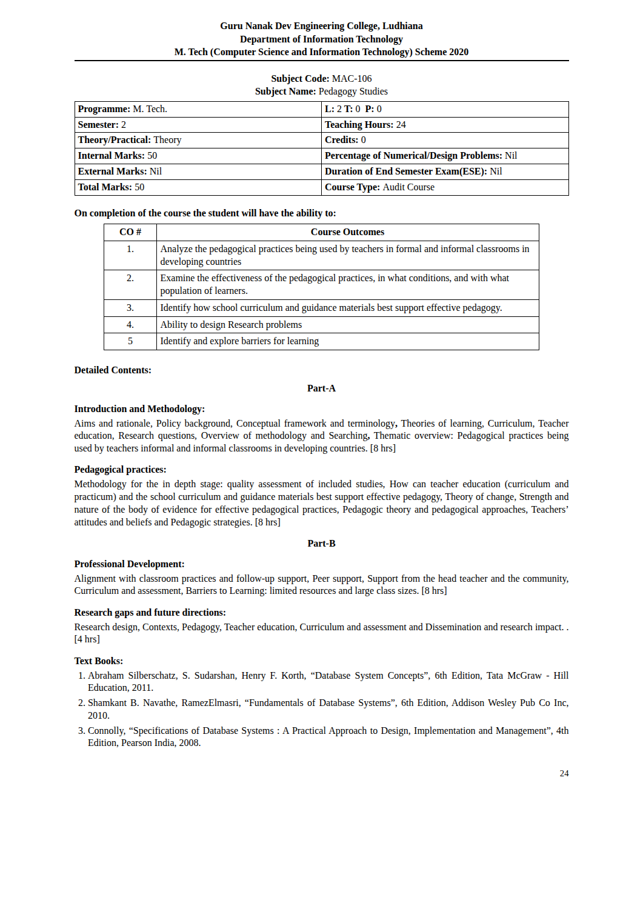Guru Nanak Dev Engineering College, Ludhiana
Department of Information Technology
M. Tech (Computer Science and Information Technology) Scheme 2020
Subject Code: MAC-106
Subject Name: Pedagogy Studies
| Programme: M. Tech. | L: 2 T: 0 P: 0 |
| Semester: 2 | Teaching Hours: 24 |
| Theory/Practical: Theory | Credits: 0 |
| Internal Marks: 50 | Percentage of Numerical/Design Problems: Nil |
| External Marks: Nil | Duration of End Semester Exam(ESE): Nil |
| Total Marks: 50 | Course Type: Audit Course |
On completion of the course the student will have the ability to:
| CO # | Course Outcomes |
| --- | --- |
| 1. | Analyze the pedagogical practices being used by teachers in formal and informal classrooms in developing countries |
| 2. | Examine the effectiveness of the pedagogical practices, in what conditions, and with what population of learners. |
| 3. | Identify how school curriculum and guidance materials best support effective pedagogy. |
| 4. | Ability to design Research problems |
| 5 | Identify and explore barriers for learning |
Detailed Contents:
Part-A
Introduction and Methodology:
Aims and rationale, Policy background, Conceptual framework and terminology, Theories of learning, Curriculum, Teacher education, Research questions, Overview of methodology and Searching, Thematic overview: Pedagogical practices being used by teachers informal and informal classrooms in developing countries. [8 hrs]
Pedagogical practices:
Methodology for the in depth stage: quality assessment of included studies, How can teacher education (curriculum and practicum) and the school curriculum and guidance materials best support effective pedagogy, Theory of change, Strength and nature of the body of evidence for effective pedagogical practices, Pedagogic theory and pedagogical approaches, Teachers’ attitudes and beliefs and Pedagogic strategies. [8 hrs]
Part-B
Professional Development:
Alignment with classroom practices and follow-up support, Peer support, Support from the head teacher and the community, Curriculum and assessment, Barriers to Learning: limited resources and large class sizes. [8 hrs]
Research gaps and future directions:
Research design, Contexts, Pedagogy, Teacher education, Curriculum and assessment and Dissemination and research impact. . [4 hrs]
Text Books:
Abraham Silberschatz, S. Sudarshan, Henry F. Korth, “Database System Concepts”, 6th Edition, Tata McGraw - Hill Education, 2011.
Shamkant B. Navathe, RamezElmasri, “Fundamentals of Database Systems”, 6th Edition, Addison Wesley Pub Co Inc, 2010.
Connolly, “Specifications of Database Systems : A Practical Approach to Design, Implementation and Management”, 4th Edition, Pearson India, 2008.
24